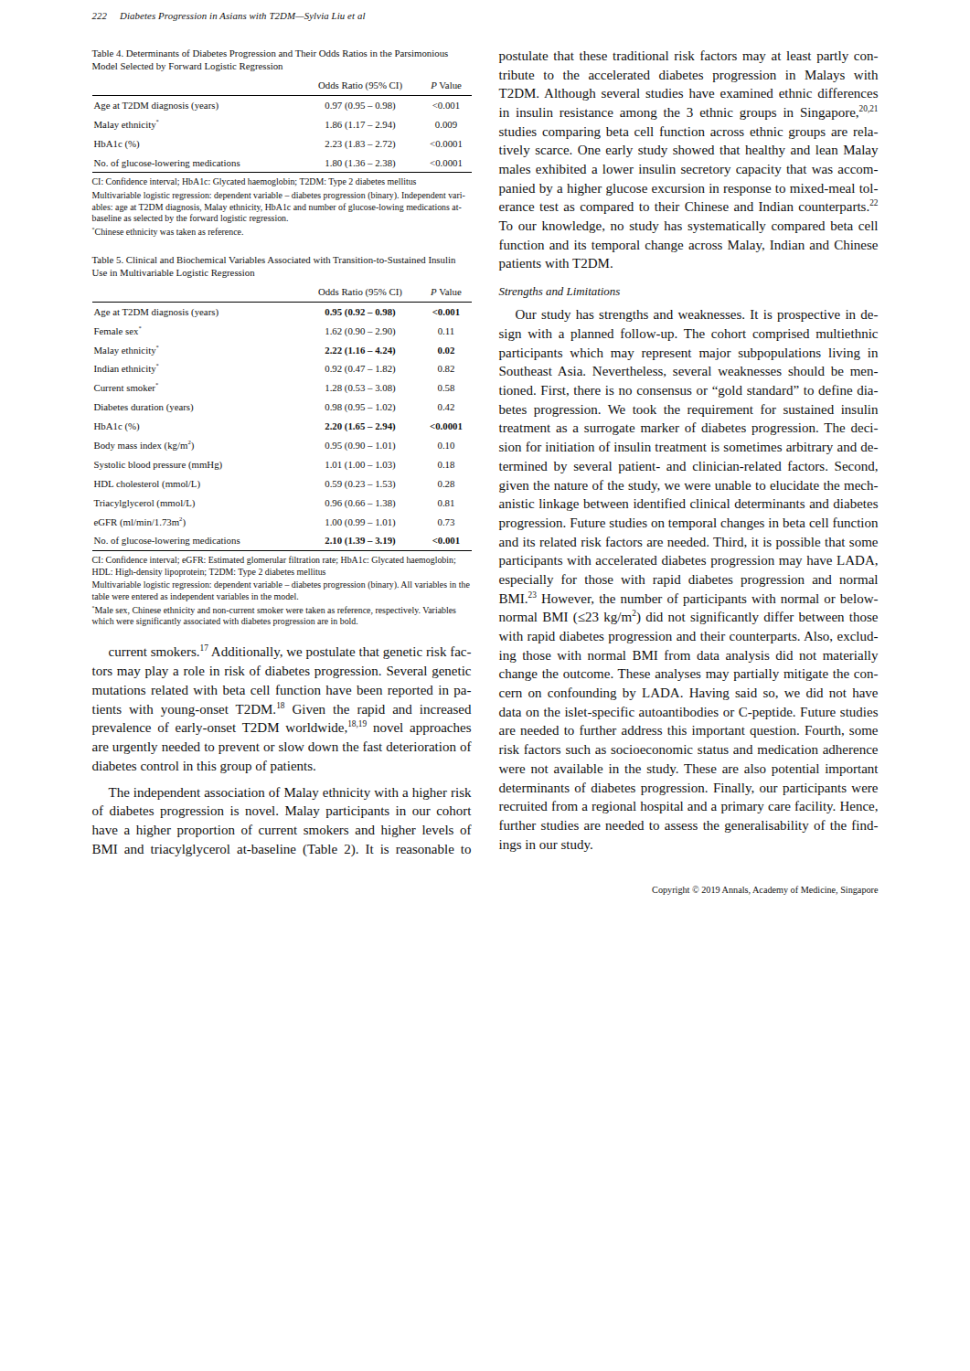222 Diabetes Progression in Asians with T2DM—Sylvia Liu et al
Table 4. Determinants of Diabetes Progression and Their Odds Ratios in the Parsimonious Model Selected by Forward Logistic Regression
| | Odds Ratio (95% CI) | P Value |
| --- | --- | --- |
| Age at T2DM diagnosis (years) | 0.97 (0.95 – 0.98) | <0.001 |
| Malay ethnicity * | 1.86 (1.17 – 2.94) | 0.009 |
| HbA1c (%) | 2.23 (1.83 – 2.72) | <0.0001 |
| No. of glucose-lowering medications | 1.80 (1.36 – 2.38) | <0.0001 |
CI: Confidence interval; HbA1c: Glycated haemoglobin; T2DM: Type 2 diabetes mellitus
Multivariable logistic regression: dependent variable – diabetes progression (binary). Independent variables: age at T2DM diagnosis, Malay ethnicity, HbA1c and number of glucose-lowing medications at-baseline as selected by the forward logistic regression.
*Chinese ethnicity was taken as reference.
Table 5. Clinical and Biochemical Variables Associated with Transition-to-Sustained Insulin Use in Multivariable Logistic Regression
| | Odds Ratio (95% CI) | P Value |
| --- | --- | --- |
| Age at T2DM diagnosis (years) | 0.95 (0.92 – 0.98) | <0.001 |
| Female sex * | 1.62 (0.90 – 2.90) | 0.11 |
| Malay ethnicity * | 2.22 (1.16 – 4.24) | 0.02 |
| Indian ethnicity * | 0.92 (0.47 – 1.82) | 0.82 |
| Current smoker * | 1.28 (0.53 – 3.08) | 0.58 |
| Diabetes duration (years) | 0.98 (0.95 – 1.02) | 0.42 |
| HbA1c (%) | 2.20 (1.65 – 2.94) | <0.0001 |
| Body mass index (kg/m 2 ) | 0.95 (0.90 – 1.01) | 0.10 |
| Systolic blood pressure (mmHg) | 1.01 (1.00 – 1.03) | 0.18 |
| HDL cholesterol (mmol/L) | 0.59 (0.23 – 1.53) | 0.28 |
| Triacylglycerol (mmol/L) | 0.96 (0.66 – 1.38) | 0.81 |
| eGFR (ml/min/1.73m 2 ) | 1.00 (0.99 – 1.01) | 0.73 |
| No. of glucose-lowering medications | 2.10 (1.39 – 3.19) | <0.001 |
CI: Confidence interval; eGFR: Estimated glomerular filtration rate; HbA1c: Glycated haemoglobin; HDL: High-density lipoprotein; T2DM: Type 2 diabetes mellitus
Multivariable logistic regression: dependent variable – diabetes progression (binary). All variables in the table were entered as independent variables in the model.
*Male sex, Chinese ethnicity and non-current smoker were taken as reference, respectively. Variables which were significantly associated with diabetes progression are in bold.
current smokers.17 Additionally, we postulate that genetic risk factors may play a role in risk of diabetes progression. Several genetic mutations related with beta cell function have been reported in patients with young-onset T2DM.18 Given the rapid and increased prevalence of early-onset T2DM worldwide,18,19 novel approaches are urgently needed to prevent or slow down the fast deterioration of diabetes control in this group of patients.
The independent association of Malay ethnicity with a higher risk of diabetes progression is novel. Malay participants in our cohort have a higher proportion of current smokers and higher levels of BMI and triacylglycerol at-baseline (Table 2). It is reasonable to postulate that these traditional risk factors may at least partly contribute to the accelerated diabetes progression in Malays with T2DM. Although several studies have examined ethnic differences in insulin resistance among the 3 ethnic groups in Singapore,20,21 studies comparing beta cell function across ethnic groups are relatively scarce. One early study showed that healthy and lean Malay males exhibited a lower insulin secretory capacity that was accompanied by a higher glucose excursion in response to mixed-meal tolerance test as compared to their Chinese and Indian counterparts.22 To our knowledge, no study has systematically compared beta cell function and its temporal change across Malay, Indian and Chinese patients with T2DM.
Strengths and Limitations
Our study has strengths and weaknesses. It is prospective in design with a planned follow-up. The cohort comprised multiethnic participants which may represent major subpopulations living in Southeast Asia. Nevertheless, several weaknesses should be mentioned. First, there is no consensus or “gold standard” to define diabetes progression. We took the requirement for sustained insulin treatment as a surrogate marker of diabetes progression. The decision for initiation of insulin treatment is sometimes arbitrary and determined by several patient- and clinician-related factors. Second, given the nature of the study, we were unable to elucidate the mechanistic linkage between identified clinical determinants and diabetes progression. Future studies on temporal changes in beta cell function and its related risk factors are needed. Third, it is possible that some participants with accelerated diabetes progression may have LADA, especially for those with rapid diabetes progression and normal BMI.23 However, the number of participants with normal or below-normal BMI (≤23 kg/m2) did not significantly differ between those with rapid diabetes progression and their counterparts. Also, excluding those with normal BMI from data analysis did not materially change the outcome. These analyses may partially mitigate the concern on confounding by LADA. Having said so, we did not have data on the islet-specific autoantibodies or C-peptide. Future studies are needed to further address this important question. Fourth, some risk factors such as socioeconomic status and medication adherence were not available in the study. These are also potential important determinants of diabetes progression. Finally, our participants were recruited from a regional hospital and a primary care facility. Hence, further studies are needed to assess the generalisability of the findings in our study.
Copyright © 2019 Annals, Academy of Medicine, Singapore